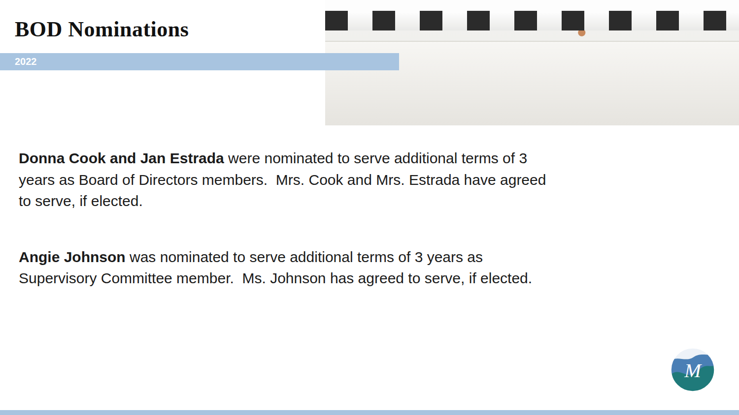BOD Nominations
2022
Donna Cook and Jan Estrada were nominated to serve additional terms of 3 years as Board of Directors members. Mrs. Cook and Mrs. Estrada have agreed to serve, if elected.
Angie Johnson was nominated to serve additional terms of 3 years as Supervisory Committee member. Ms. Johnson has agreed to serve, if elected.
M